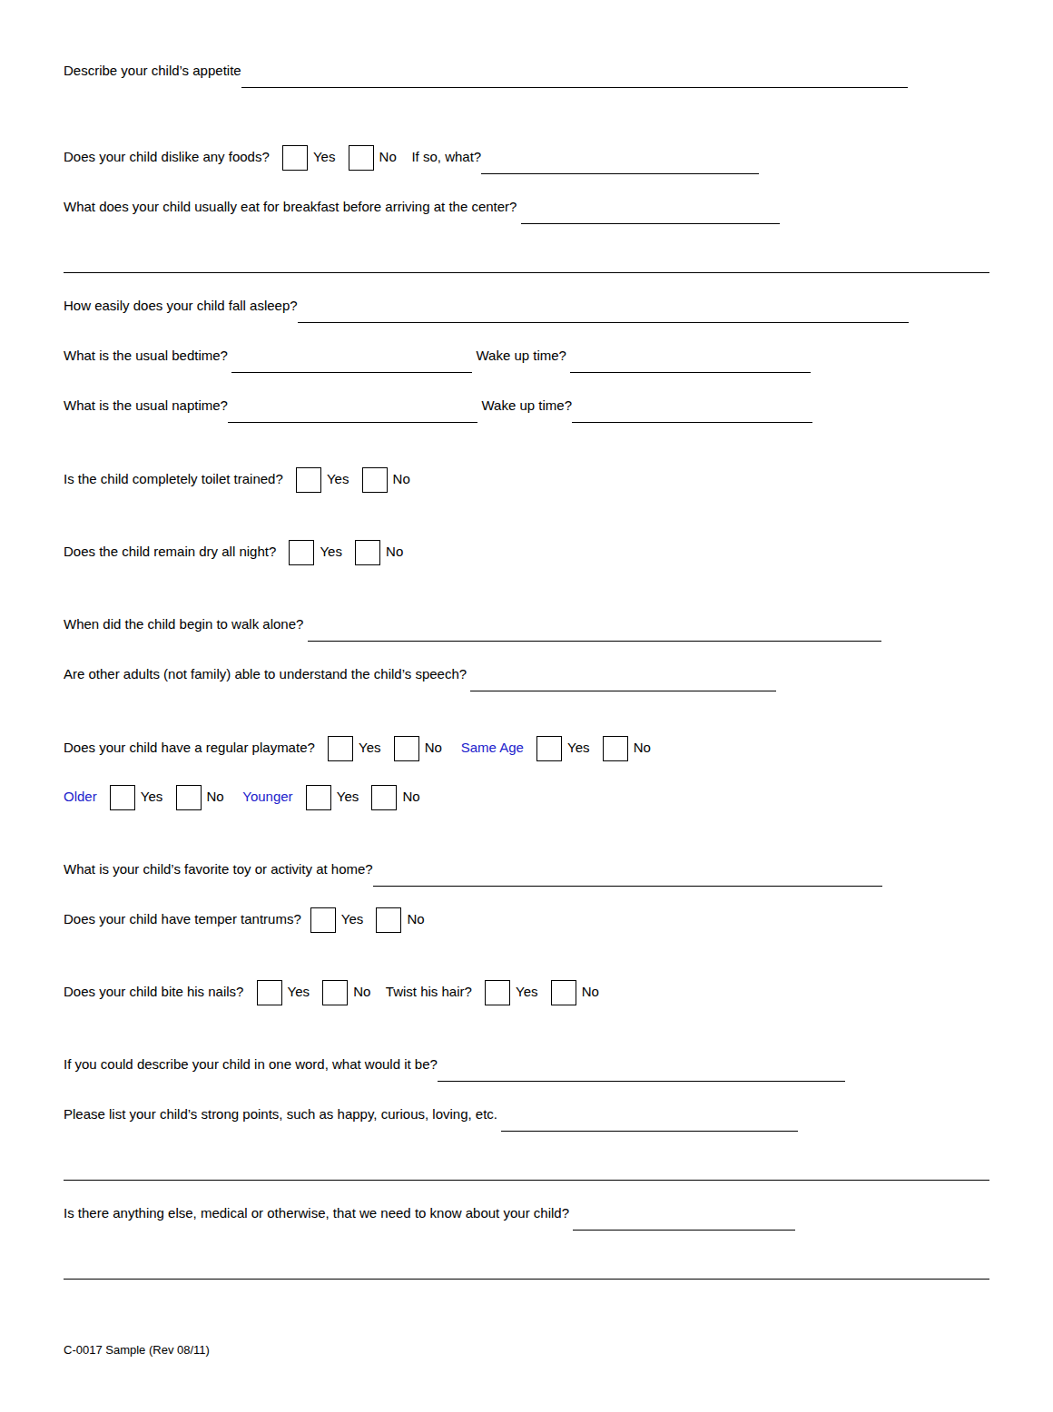Describe your child’s appetite
Does your child dislike any foods? Yes No If so, what?
What does your child usually eat for breakfast before arriving at the center?
How easily does your child fall asleep?
What is the usual bedtime? Wake up time?
What is the usual naptime? Wake up time?
Is the child completely toilet trained? Yes No
Does the child remain dry all night? Yes No
When did the child begin to walk alone?
Are other adults (not family) able to understand the child’s speech?
Does your child have a regular playmate? Yes No Same Age Yes No
Older Yes No Younger Yes No
What is your child’s favorite toy or activity at home?
Does your child have temper tantrums? Yes No
Does your child bite his nails? Yes No Twist his hair? Yes No
If you could describe your child in one word, what would it be?
Please list your child’s strong points, such as happy, curious, loving, etc.
Is there anything else, medical or otherwise, that we need to know about your child?
C-0017 Sample (Rev 08/11)